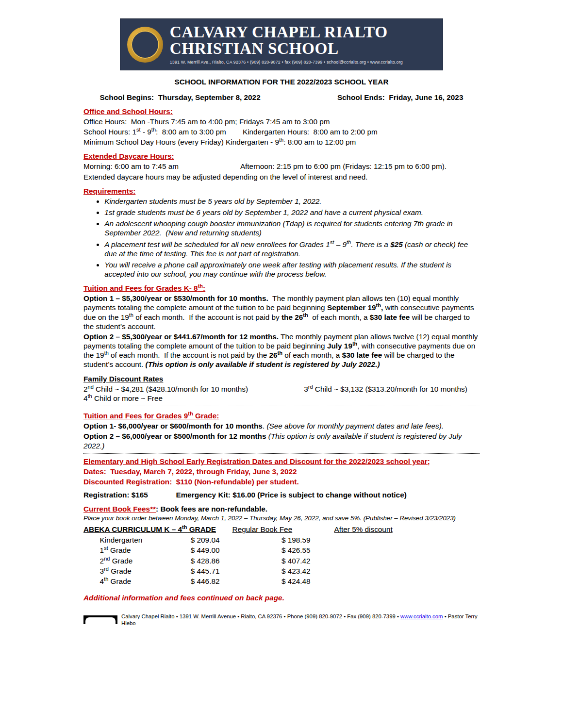CALVARY CHAPEL RIALTO
CHRISTIAN SCHOOL
1391 W. Merrill Ave., Rialto, CA 92376 • (909) 820-9072 • fax (909) 820-7399 • school@ccrialto.org • www.ccrialto.org
SCHOOL INFORMATION FOR THE 2022/2023 SCHOOL YEAR
School Begins: Thursday, September 8, 2022 School Ends: Friday, June 16, 2023
Office and School Hours:
Office Hours: Mon -Thurs 7:45 am to 4:00 pm; Fridays 7:45 am to 3:00 pm
School Hours: 1st - 9th: 8:00 am to 3:00 pm Kindergarten Hours: 8:00 am to 2:00 pm
Minimum School Day Hours (every Friday) Kindergarten - 9th: 8:00 am to 12:00 pm
Extended Daycare Hours:
Morning: 6:00 am to 7:45 am Afternoon: 2:15 pm to 6:00 pm (Fridays: 12:15 pm to 6:00 pm).
Extended daycare hours may be adjusted depending on the level of interest and need.
Requirements:
Kindergarten students must be 5 years old by September 1, 2022.
1st grade students must be 6 years old by September 1, 2022 and have a current physical exam.
An adolescent whooping cough booster immunization (Tdap) is required for students entering 7th grade in September 2022. (New and returning students)
A placement test will be scheduled for all new enrollees for Grades 1st – 9th. There is a $25 (cash or check) fee due at the time of testing. This fee is not part of registration.
You will receive a phone call approximately one week after testing with placement results. If the student is accepted into our school, you may continue with the process below.
Tuition and Fees for Grades K- 8th:
Option 1 – $5,300/year or $530/month for 10 months. The monthly payment plan allows ten (10) equal monthly payments totaling the complete amount of the tuition to be paid beginning September 19th, with consecutive payments due on the 19th of each month. If the account is not paid by the 26th of each month, a $30 late fee will be charged to the student’s account.
Option 2 – $5,300/year or $441.67/month for 12 months. The monthly payment plan allows twelve (12) equal monthly payments totaling the complete amount of the tuition to be paid beginning July 19th, with consecutive payments due on the 19th of each month. If the account is not paid by the 26th of each month, a $30 late fee will be charged to the student’s account. (This option is only available if student is registered by July 2022.)
Family Discount Rates
2nd Child ~ $4,281 ($428.10/month for 10 months)
3rd Child ~ $3,132 ($313.20/month for 10 months)
4th Child or more ~ Free
Tuition and Fees for Grades 9th Grade:
Option 1- $6,000/year or $600/month for 10 months. (See above for monthly payment dates and late fees).
Option 2 – $6,000/year or $500/month for 12 months (This option is only available if student is registered by July 2022.)
Elementary and High School Early Registration Dates and Discount for the 2022/2023 school year;
Dates: Tuesday, March 7, 2022, through Friday, June 3, 2022
Discounted Registration: $110 (Non-refundable) per student.
Registration: $165 Emergency Kit: $16.00 (Price is subject to change without notice)
Current Book Fees**: Book fees are non-refundable.
Place your book order between Monday, March 1, 2022 – Thursday, May 26, 2022, and save 5%. (Publisher – Revised 3/23/2023)
ABEKA CURRICULUM K – 4th GRADE Regular Book Fee After 5% discount
| Kindergarten | $ 209.04 | $ 198.59 |
| 1 st Grade | $ 449.00 | $ 426.55 |
| 2 nd Grade | $ 428.86 | $ 407.42 |
| 3 rd Grade | $ 445.71 | $ 423.42 |
| 4 th Grade | $ 446.82 | $ 424.48 |
Additional information and fees continued on back page.
Calvary Chapel Rialto • 1391 W. Merrill Avenue • Rialto, CA 92376 • Phone (909) 820-9072 • Fax (909) 820-7399 • www.ccrialto.com • Pastor Terry Hlebo